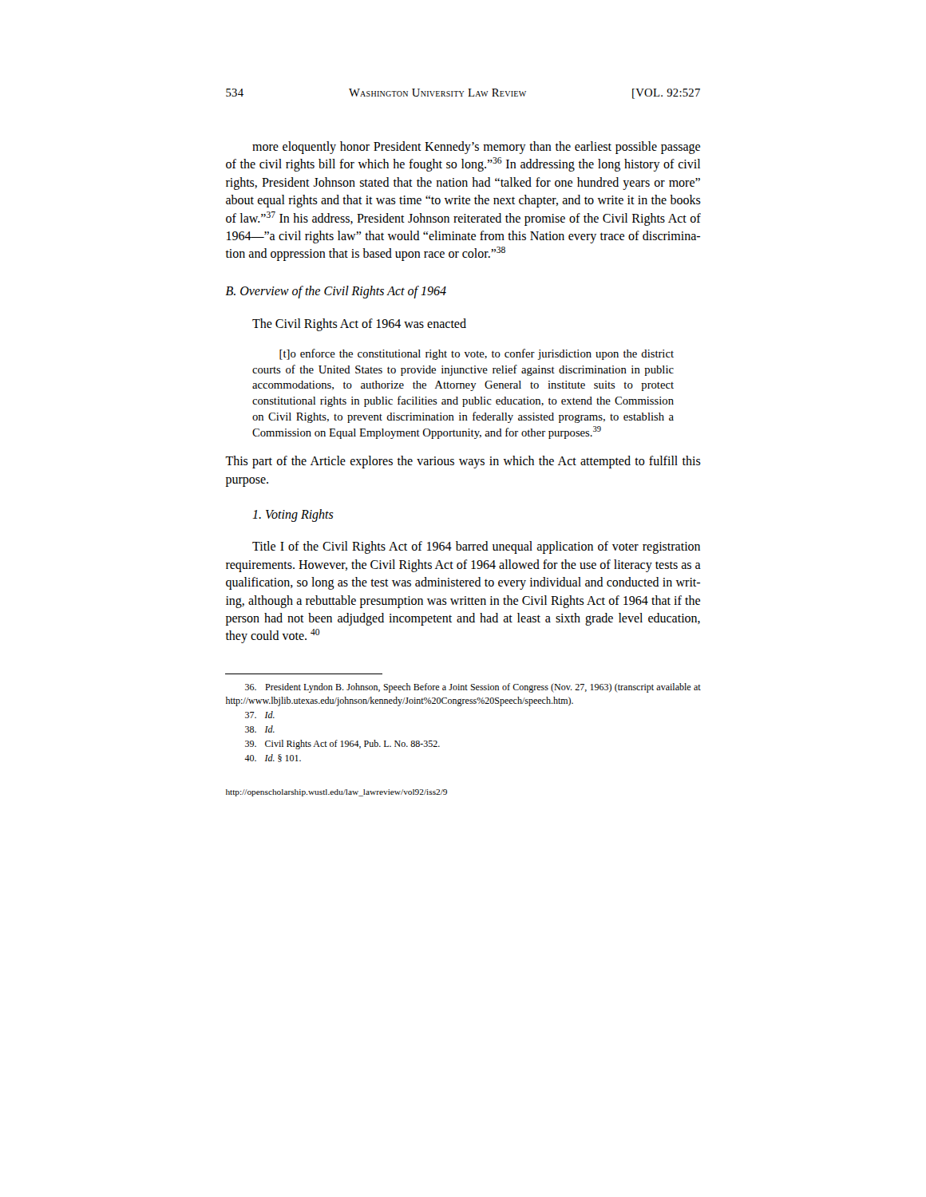534 Washington University Law Review [VOL. 92:527
more eloquently honor President Kennedy’s memory than the earliest possible passage of the civil rights bill for which he fought so long.”36 In addressing the long history of civil rights, President Johnson stated that the nation had “talked for one hundred years or more” about equal rights and that it was time “to write the next chapter, and to write it in the books of law.”37 In his address, President Johnson reiterated the promise of the Civil Rights Act of 1964—”a civil rights law” that would “eliminate from this Nation every trace of discrimination and oppression that is based upon race or color.”38
B. Overview of the Civil Rights Act of 1964
The Civil Rights Act of 1964 was enacted
[t]o enforce the constitutional right to vote, to confer jurisdiction upon the district courts of the United States to provide injunctive relief against discrimination in public accommodations, to authorize the Attorney General to institute suits to protect constitutional rights in public facilities and public education, to extend the Commission on Civil Rights, to prevent discrimination in federally assisted programs, to establish a Commission on Equal Employment Opportunity, and for other purposes.39
This part of the Article explores the various ways in which the Act attempted to fulfill this purpose.
1. Voting Rights
Title I of the Civil Rights Act of 1964 barred unequal application of voter registration requirements. However, the Civil Rights Act of 1964 allowed for the use of literacy tests as a qualification, so long as the test was administered to every individual and conducted in writing, although a rebuttable presumption was written in the Civil Rights Act of 1964 that if the person had not been adjudged incompetent and had at least a sixth grade level education, they could vote. 40
36. President Lyndon B. Johnson, Speech Before a Joint Session of Congress (Nov. 27, 1963) (transcript available at http://www.lbjlib.utexas.edu/johnson/kennedy/Joint%20Congress%20Speech/speech.htm).
37. Id.
38. Id.
39. Civil Rights Act of 1964, Pub. L. No. 88-352.
40. Id. § 101.
http://openscholarship.wustl.edu/law_lawreview/vol92/iss2/9